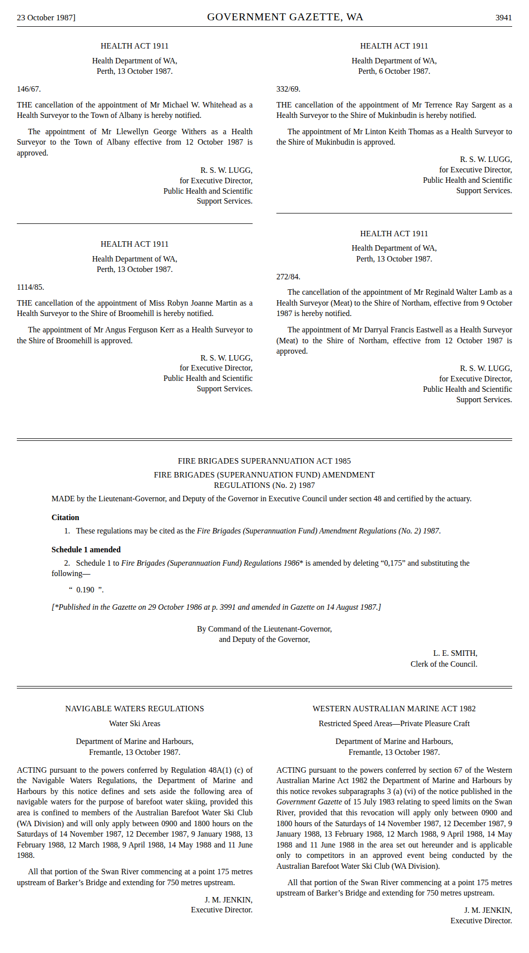23 October 1987] GOVERNMENT GAZETTE, WA 3941
HEALTH ACT 1911
Health Department of WA, Perth, 13 October 1987.
146/67.
THE cancellation of the appointment of Mr Michael W. Whitehead as a Health Surveyor to the Town of Albany is hereby notified.
The appointment of Mr Llewellyn George Withers as a Health Surveyor to the Town of Albany effective from 12 October 1987 is approved.
R. S. W. LUGG, for Executive Director, Public Health and Scientific Support Services.
HEALTH ACT 1911
Health Department of WA, Perth, 13 October 1987.
1114/85.
THE cancellation of the appointment of Miss Robyn Joanne Martin as a Health Surveyor to the Shire of Broomehill is hereby notified.
The appointment of Mr Angus Ferguson Kerr as a Health Surveyor to the Shire of Broomehill is approved.
R. S. W. LUGG, for Executive Director, Public Health and Scientific Support Services.
HEALTH ACT 1911
Health Department of WA, Perth, 6 October 1987.
332/69.
THE cancellation of the appointment of Mr Terrence Ray Sargent as a Health Surveyor to the Shire of Mukinbudin is hereby notified.
The appointment of Mr Linton Keith Thomas as a Health Surveyor to the Shire of Mukinbudin is approved.
R. S. W. LUGG, for Executive Director, Public Health and Scientific Support Services.
HEALTH ACT 1911
Health Department of WA, Perth, 13 October 1987.
272/84.
The cancellation of the appointment of Mr Reginald Walter Lamb as a Health Surveyor (Meat) to the Shire of Northam, effective from 9 October 1987 is hereby notified.
The appointment of Mr Darryal Francis Eastwell as a Health Surveyor (Meat) to the Shire of Northam, effective from 12 October 1987 is approved.
R. S. W. LUGG, for Executive Director, Public Health and Scientific Support Services.
FIRE BRIGADES SUPERANNUATION ACT 1985
FIRE BRIGADES (SUPERANNUATION FUND) AMENDMENT
REGULATIONS (No. 2) 1987
MADE by the Lieutenant-Governor, and Deputy of the Governor in Executive Council under section 48 and certified by the actuary.
Citation
1. These regulations may be cited as the Fire Brigades (Superannuation Fund) Amendment Regulations (No. 2) 1987.
Schedule 1 amended
2. Schedule 1 to Fire Brigades (Superannuation Fund) Regulations 1986* is amended by deleting “0,175” and substituting the following—
“ 0.190 ”.
[*Published in the Gazette on 29 October 1986 at p. 3991 and amended in Gazette on 14 August 1987.]
By Command of the Lieutenant-Governor,
and Deputy of the Governor, L. E. SMITH,
Clerk of the Council.
NAVIGABLE WATERS REGULATIONS
Water Ski Areas
Department of Marine and Harbours, Fremantle, 13 October 1987.
ACTING pursuant to the powers conferred by Regulation 48A(1) (c) of the Navigable Waters Regulations, the Department of Marine and Harbours by this notice defines and sets aside the following area of navigable waters for the purpose of barefoot water skiing, provided this area is confined to members of the Australian Barefoot Water Ski Club (WA Division) and will only apply between 0900 and 1800 hours on the Saturdays of 14 November 1987, 12 December 1987, 9 January 1988, 13 February 1988, 12 March 1988, 9 April 1988, 14 May 1988 and 11 June 1988.
All that portion of the Swan River commencing at a point 175 metres upstream of Barker’s Bridge and extending for 750 metres upstream.
J. M. JENKIN, Executive Director.
WESTERN AUSTRALIAN MARINE ACT 1982
Restricted Speed Areas—Private Pleasure Craft
Department of Marine and Harbours, Fremantle, 13 October 1987.
ACTING pursuant to the powers conferred by section 67 of the Western Australian Marine Act 1982 the Department of Marine and Harbours by this notice revokes subparagraphs 3 (a) (vi) of the notice published in the Government Gazette of 15 July 1983 relating to speed limits on the Swan River, provided that this revocation will apply only between 0900 and 1800 hours of the Saturdays of 14 November 1987, 12 December 1987, 9 January 1988, 13 February 1988, 12 March 1988, 9 April 1988, 14 May 1988 and 11 June 1988 in the area set out hereunder and is applicable only to competitors in an approved event being conducted by the Australian Barefoot Water Ski Club (WA Division).
All that portion of the Swan River commencing at a point 175 metres upstream of Barker’s Bridge and extending for 750 metres upstream.
J. M. JENKIN, Executive Director.